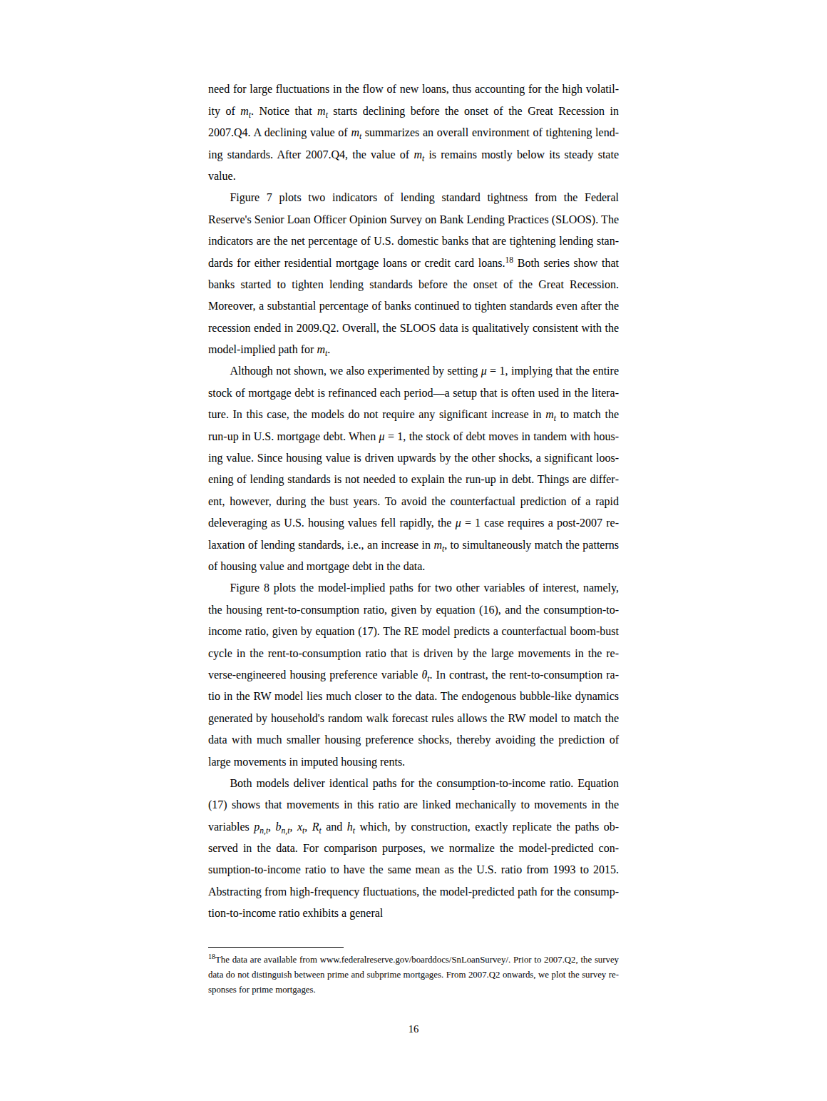need for large fluctuations in the flow of new loans, thus accounting for the high volatility of mt. Notice that mt starts declining before the onset of the Great Recession in 2007.Q4. A declining value of mt summarizes an overall environment of tightening lending standards. After 2007.Q4, the value of mt is remains mostly below its steady state value.
Figure 7 plots two indicators of lending standard tightness from the Federal Reserve's Senior Loan Officer Opinion Survey on Bank Lending Practices (SLOOS). The indicators are the net percentage of U.S. domestic banks that are tightening lending standards for either residential mortgage loans or credit card loans.18 Both series show that banks started to tighten lending standards before the onset of the Great Recession. Moreover, a substantial percentage of banks continued to tighten standards even after the recession ended in 2009.Q2. Overall, the SLOOS data is qualitatively consistent with the model-implied path for mt.
Although not shown, we also experimented by setting μ = 1, implying that the entire stock of mortgage debt is refinanced each period—a setup that is often used in the literature. In this case, the models do not require any significant increase in mt to match the run-up in U.S. mortgage debt. When μ = 1, the stock of debt moves in tandem with housing value. Since housing value is driven upwards by the other shocks, a significant loosening of lending standards is not needed to explain the run-up in debt. Things are different, however, during the bust years. To avoid the counterfactual prediction of a rapid deleveraging as U.S. housing values fell rapidly, the μ = 1 case requires a post-2007 relaxation of lending standards, i.e., an increase in mt, to simultaneously match the patterns of housing value and mortgage debt in the data.
Figure 8 plots the model-implied paths for two other variables of interest, namely, the housing rent-to-consumption ratio, given by equation (16), and the consumption-to-income ratio, given by equation (17). The RE model predicts a counterfactual boom-bust cycle in the rent-to-consumption ratio that is driven by the large movements in the reverse-engineered housing preference variable θt. In contrast, the rent-to-consumption ratio in the RW model lies much closer to the data. The endogenous bubble-like dynamics generated by household's random walk forecast rules allows the RW model to match the data with much smaller housing preference shocks, thereby avoiding the prediction of large movements in imputed housing rents.
Both models deliver identical paths for the consumption-to-income ratio. Equation (17) shows that movements in this ratio are linked mechanically to movements in the variables pn,t, bn,t, xt, Rt and ht which, by construction, exactly replicate the paths observed in the data. For comparison purposes, we normalize the model-predicted consumption-to-income ratio to have the same mean as the U.S. ratio from 1993 to 2015. Abstracting from high-frequency fluctuations, the model-predicted path for the consumption-to-income ratio exhibits a general
18The data are available from www.federalreserve.gov/boarddocs/SnLoanSurvey/. Prior to 2007.Q2, the survey data do not distinguish between prime and subprime mortgages. From 2007.Q2 onwards, we plot the survey responses for prime mortgages.
16